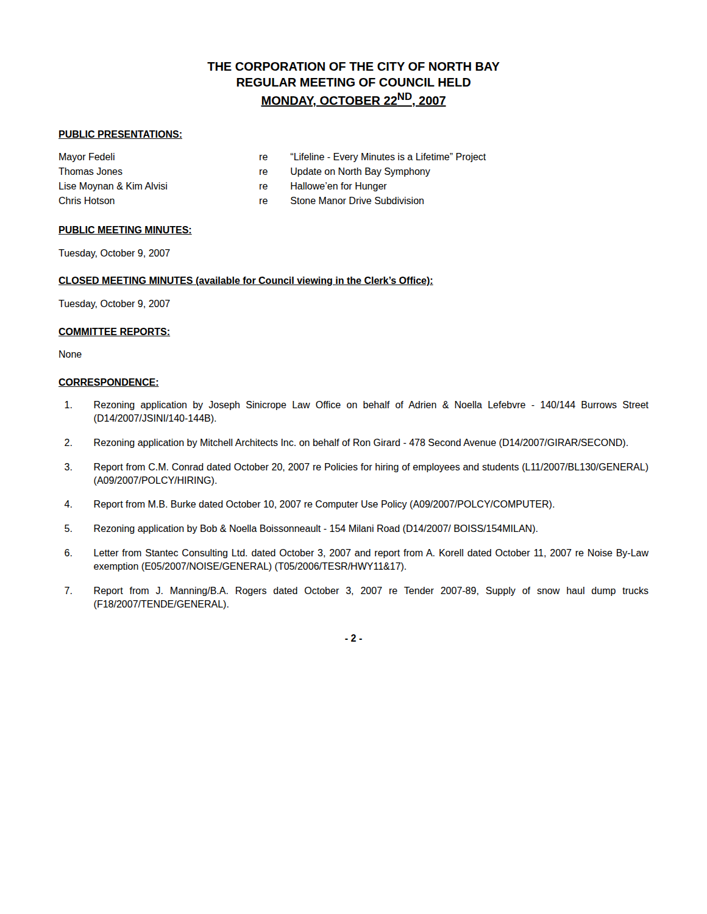THE CORPORATION OF THE CITY OF NORTH BAY
REGULAR MEETING OF COUNCIL HELD
MONDAY, OCTOBER 22ND, 2007
PUBLIC PRESENTATIONS:
| Mayor Fedeli | re | “Lifeline - Every Minutes is a Lifetime” Project |
| Thomas Jones | re | Update on North Bay Symphony |
| Lise Moynan & Kim Alvisi | re | Hallowe’en for Hunger |
| Chris Hotson | re | Stone Manor Drive Subdivision |
PUBLIC MEETING MINUTES:
Tuesday, October 9, 2007
CLOSED MEETING MINUTES (available for Council viewing in the Clerk’s Office):
Tuesday, October 9, 2007
COMMITTEE REPORTS:
None
CORRESPONDENCE:
Rezoning application by Joseph Sinicrope Law Office on behalf of Adrien & Noella Lefebvre - 140/144 Burrows Street (D14/2007/JSINI/140-144B).
Rezoning application by Mitchell Architects Inc. on behalf of Ron Girard - 478 Second Avenue (D14/2007/GIRAR/SECOND).
Report from C.M. Conrad dated October 20, 2007 re Policies for hiring of employees and students (L11/2007/BL130/GENERAL) (A09/2007/POLCY/HIRING).
Report from M.B. Burke dated October 10, 2007 re Computer Use Policy (A09/2007/POLCY/COMPUTER).
Rezoning application by Bob & Noella Boissonneault - 154 Milani Road (D14/2007/ BOISS/154MILAN).
Letter from Stantec Consulting Ltd. dated October 3, 2007 and report from A. Korell dated October 11, 2007 re Noise By-Law exemption (E05/2007/NOISE/GENERAL) (T05/2006/TESR/HWY11&17).
Report from J. Manning/B.A. Rogers dated October 3, 2007 re Tender 2007-89, Supply of snow haul dump trucks (F18/2007/TENDE/GENERAL).
- 2 -